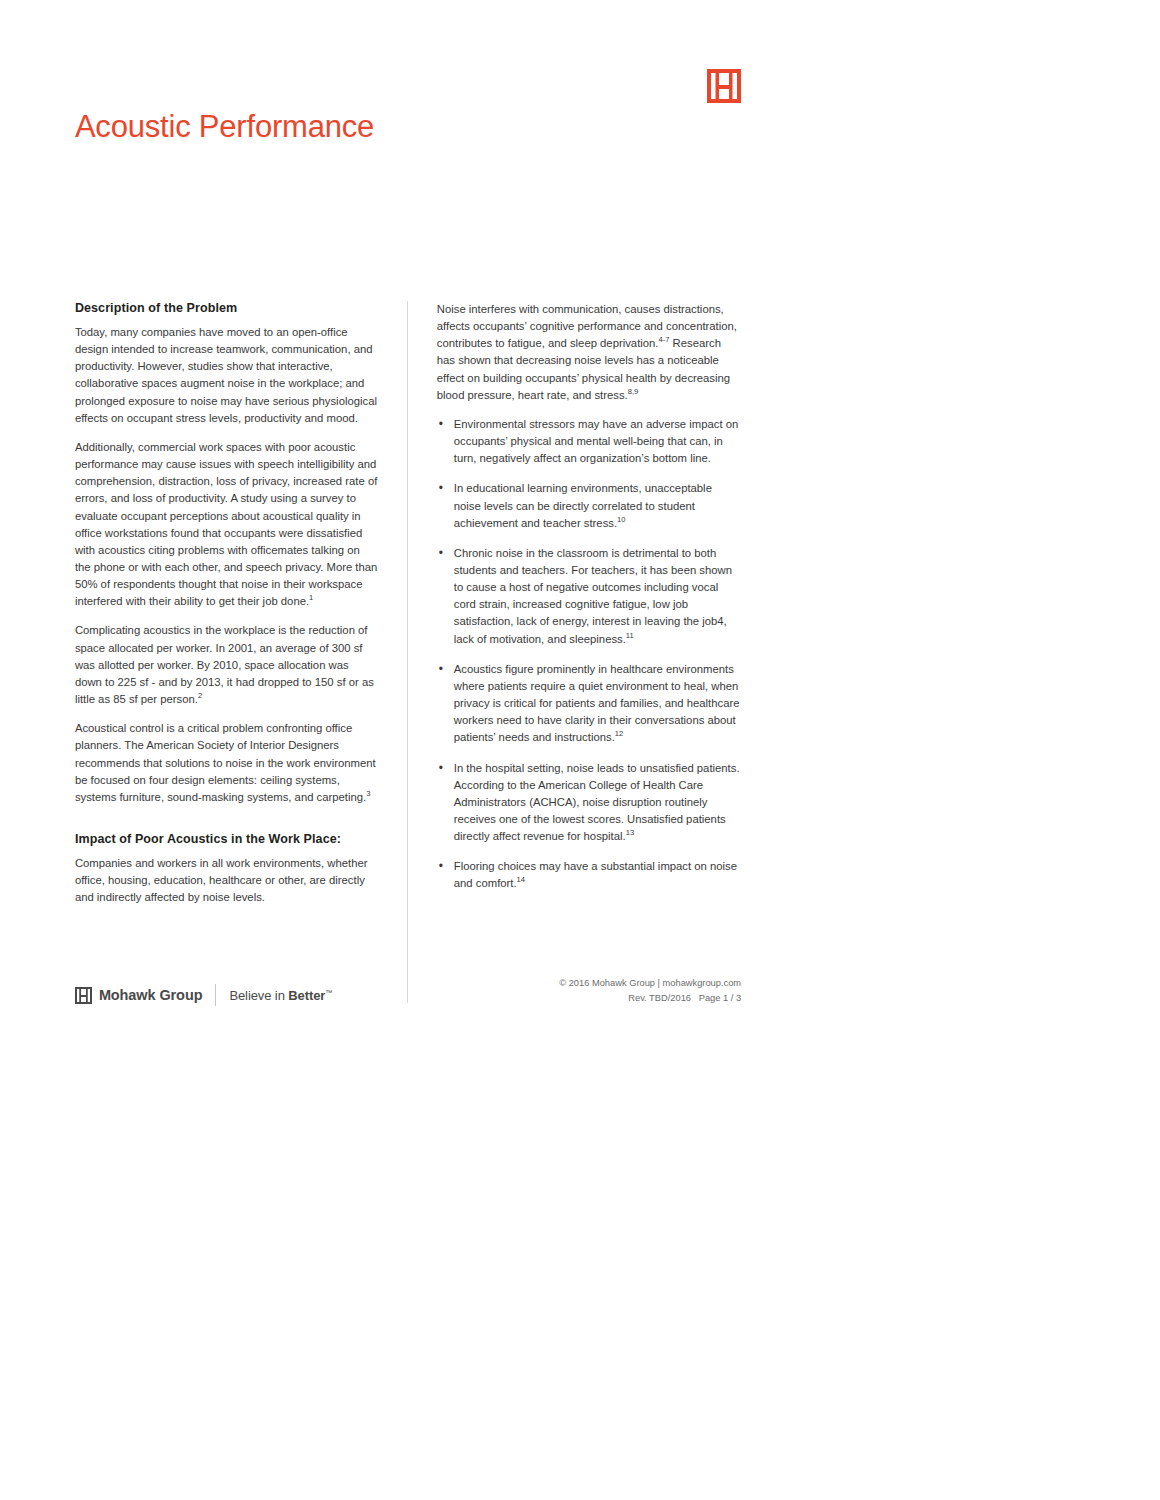Acoustic Performance
Description of the Problem
Today, many companies have moved to an open-office design intended to increase teamwork, communication, and productivity. However, studies show that interactive, collaborative spaces augment noise in the workplace; and prolonged exposure to noise may have serious physiological effects on occupant stress levels, productivity and mood.
Additionally, commercial work spaces with poor acoustic performance may cause issues with speech intelligibility and comprehension, distraction, loss of privacy, increased rate of errors, and loss of productivity. A study using a survey to evaluate occupant perceptions about acoustical quality in office workstations found that occupants were dissatisfied with acoustics citing problems with officemates talking on the phone or with each other, and speech privacy. More than 50% of respondents thought that noise in their workspace interfered with their ability to get their job done.1
Complicating acoustics in the workplace is the reduction of space allocated per worker. In 2001, an average of 300 sf was allotted per worker. By 2010, space allocation was down to 225 sf - and by 2013, it had dropped to 150 sf or as little as 85 sf per person.2
Acoustical control is a critical problem confronting office planners. The American Society of Interior Designers recommends that solutions to noise in the work environment be focused on four design elements: ceiling systems, systems furniture, sound-masking systems, and carpeting.3
Impact of Poor Acoustics in the Work Place:
Companies and workers in all work environments, whether office, housing, education, healthcare or other, are directly and indirectly affected by noise levels.
Noise interferes with communication, causes distractions, affects occupants’ cognitive performance and concentration, contributes to fatigue, and sleep deprivation.4-7 Research has shown that decreasing noise levels has a noticeable effect on building occupants’ physical health by decreasing blood pressure, heart rate, and stress.8,9
Environmental stressors may have an adverse impact on occupants’ physical and mental well-being that can, in turn, negatively affect an organization’s bottom line.
In educational learning environments, unacceptable noise levels can be directly correlated to student achievement and teacher stress.10
Chronic noise in the classroom is detrimental to both students and teachers. For teachers, it has been shown to cause a host of negative outcomes including vocal cord strain, increased cognitive fatigue, low job satisfaction, lack of energy, interest in leaving the job4, lack of motivation, and sleepiness.11
Acoustics figure prominently in healthcare environments where patients require a quiet environment to heal, when privacy is critical for patients and families, and healthcare workers need to have clarity in their conversations about patients’ needs and instructions.12
In the hospital setting, noise leads to unsatisfied patients. According to the American College of Health Care Administrators (ACHCA), noise disruption routinely receives one of the lowest scores. Unsatisfied patients directly affect revenue for hospital.13
Flooring choices may have a substantial impact on noise and comfort.14
Mohawk Group
Believe in Better™
© 2016 Mohawk Group | mohawkgroup.com
Rev. TBD/2016 Page 1 / 3